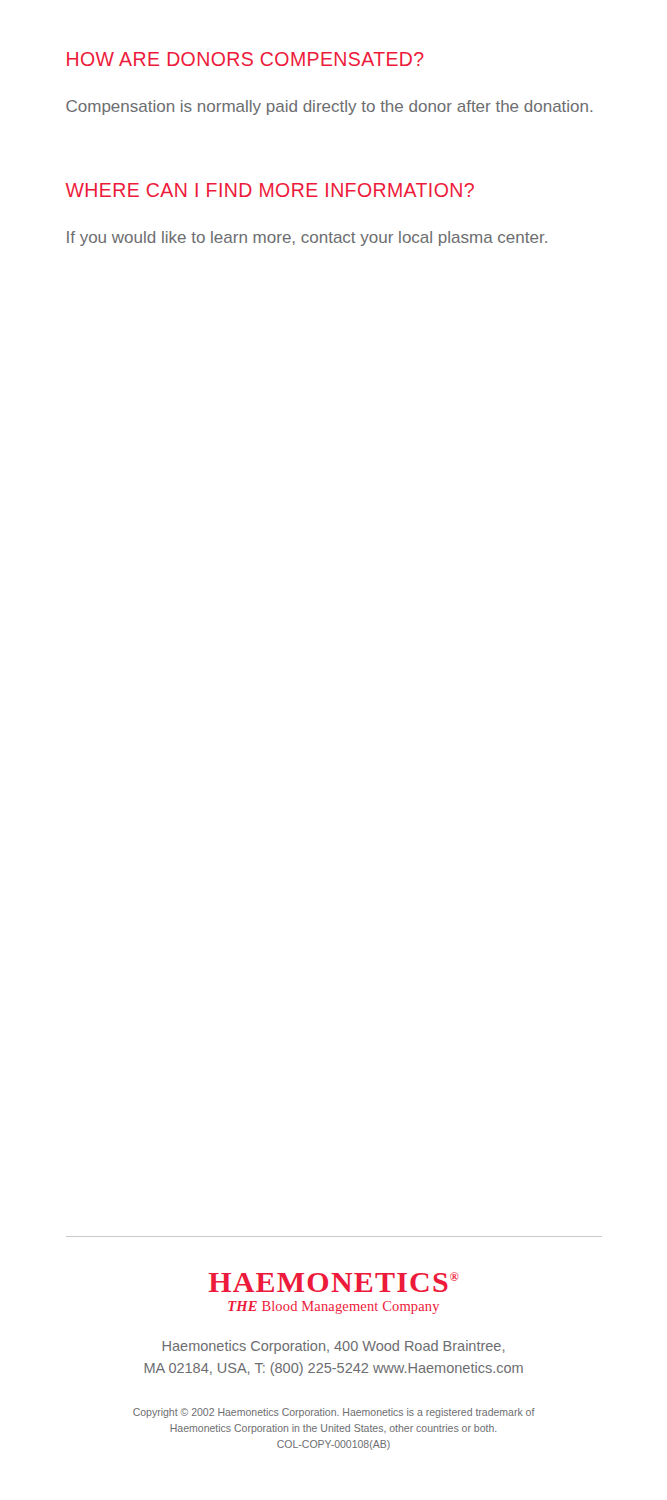HOW ARE DONORS COMPENSATED?
Compensation is normally paid directly to the donor after the donation.
WHERE CAN I FIND MORE INFORMATION?
If you would like to learn more, contact your local plasma center.
HAEMONETICS®
THE Blood Management Company
Haemonetics Corporation, 400 Wood Road Braintree,
MA 02184, USA, T: (800) 225-5242 www.Haemonetics.com
Copyright © 2002 Haemonetics Corporation. Haemonetics is a registered trademark of
Haemonetics Corporation in the United States, other countries or both. COL-COPY-000108(AB)